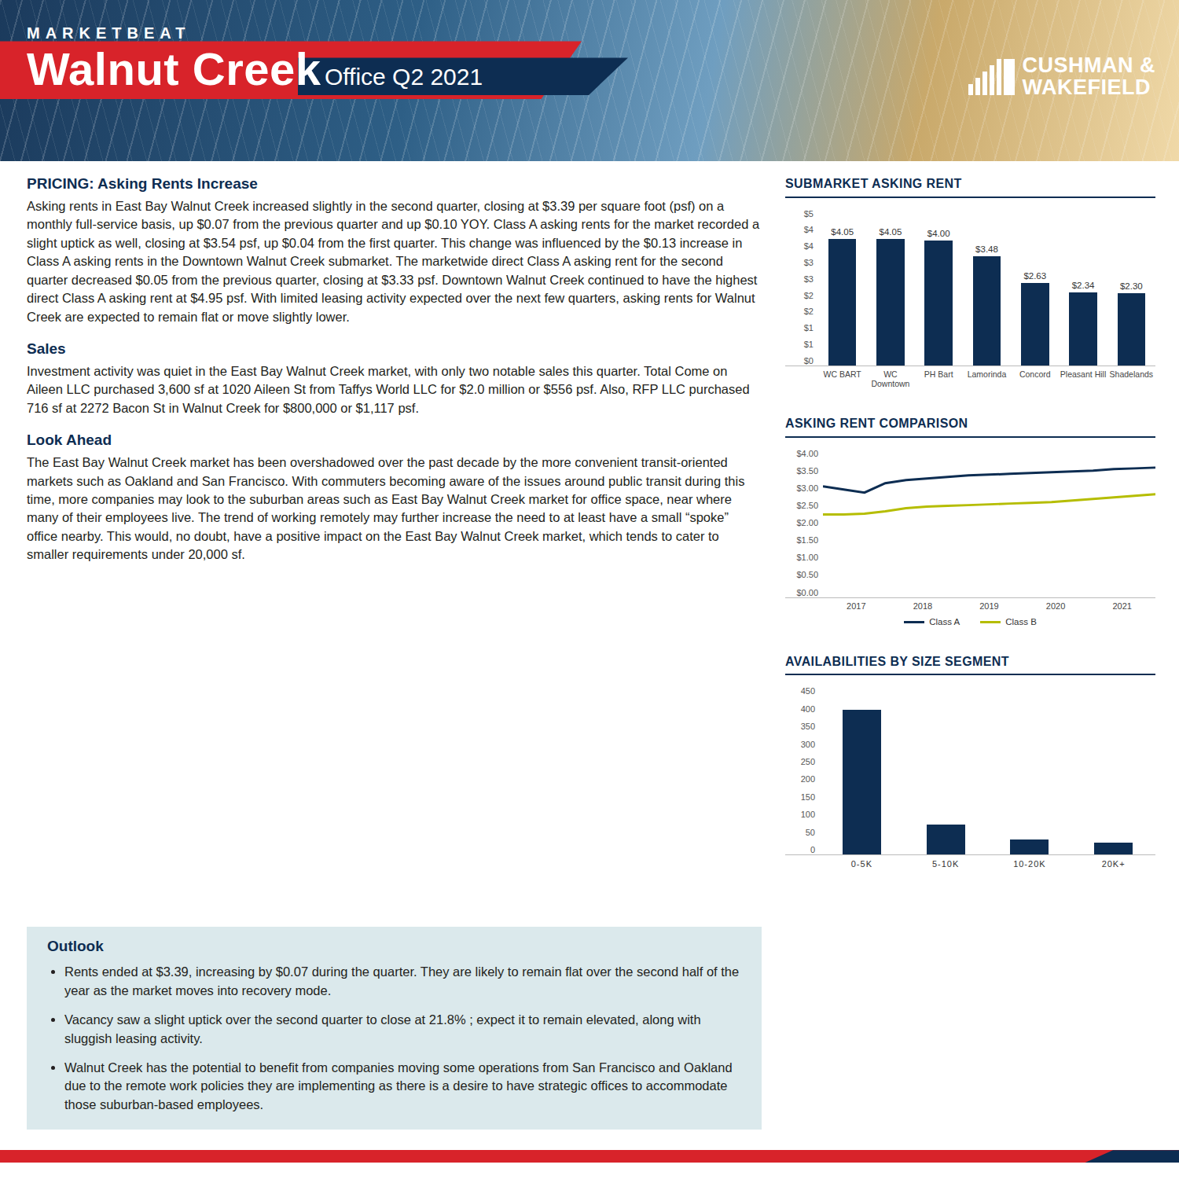MARKETBEAT
Walnut Creek
Office Q2 2021
CUSHMAN &
WAKEFIELD
PRICING: Asking Rents Increase
Asking rents in East Bay Walnut Creek increased slightly in the second quarter, closing at $3.39 per square foot (psf) on a monthly full-service basis, up $0.07 from the previous quarter and up $0.10 YOY. Class A asking rents for the market recorded a slight uptick as well, closing at $3.54 psf, up $0.04 from the first quarter. This change was influenced by the $0.13 increase in Class A asking rents in the Downtown Walnut Creek submarket. The marketwide direct Class A asking rent for the second quarter decreased $0.05 from the previous quarter, closing at $3.33 psf. Downtown Walnut Creek continued to have the highest direct Class A asking rent at $4.95 psf. With limited leasing activity expected over the next few quarters, asking rents for Walnut Creek are expected to remain flat or move slightly lower.
Sales
Investment activity was quiet in the East Bay Walnut Creek market, with only two notable sales this quarter. Total Come on Aileen LLC purchased 3,600 sf at 1020 Aileen St from Taffys World LLC for $2.0 million or $556 psf. Also, RFP LLC purchased 716 sf at 2272 Bacon St in Walnut Creek for $800,000 or $1,117 psf.
Look Ahead
The East Bay Walnut Creek market has been overshadowed over the past decade by the more convenient transit-oriented markets such as Oakland and San Francisco. With commuters becoming aware of the issues around public transit during this time, more companies may look to the suburban areas such as East Bay Walnut Creek market for office space, near where many of their employees live. The trend of working remotely may further increase the need to at least have a small “spoke” office nearby. This would, no doubt, have a positive impact on the East Bay Walnut Creek market, which tends to cater to smaller requirements under 20,000 sf.
SUBMARKET ASKING RENT
$5$4$4$3$3$2$2$1$1$0
$4.05
$4.05
$4.00
$3.48
$2.63
$2.34
$2.30
WC BART
WC
Downtown
PH Bart
Lamorinda
Concord
Pleasant Hill
Shadelands
ASKING RENT COMPARISON
$4.00$3.50$3.00$2.50$2.00$1.50$1.00$0.50$0.00
2017
2018
2019
2020
2021
Class A Class B
AVAILABILITIES BY SIZE SEGMENT
450400350300250200150100500
0-5K
5-10K
10-20K
20K+
Outlook
Rents ended at $3.39, increasing by $0.07 during the quarter. They are likely to remain flat over the second half of the year as the market moves into recovery mode.
Vacancy saw a slight uptick over the second quarter to close at 21.8% ; expect it to remain elevated, along with sluggish leasing activity.
Walnut Creek has the potential to benefit from companies moving some operations from San Francisco and Oakland due to the remote work policies they are implementing as there is a desire to have strategic offices to accommodate those suburban-based employees.